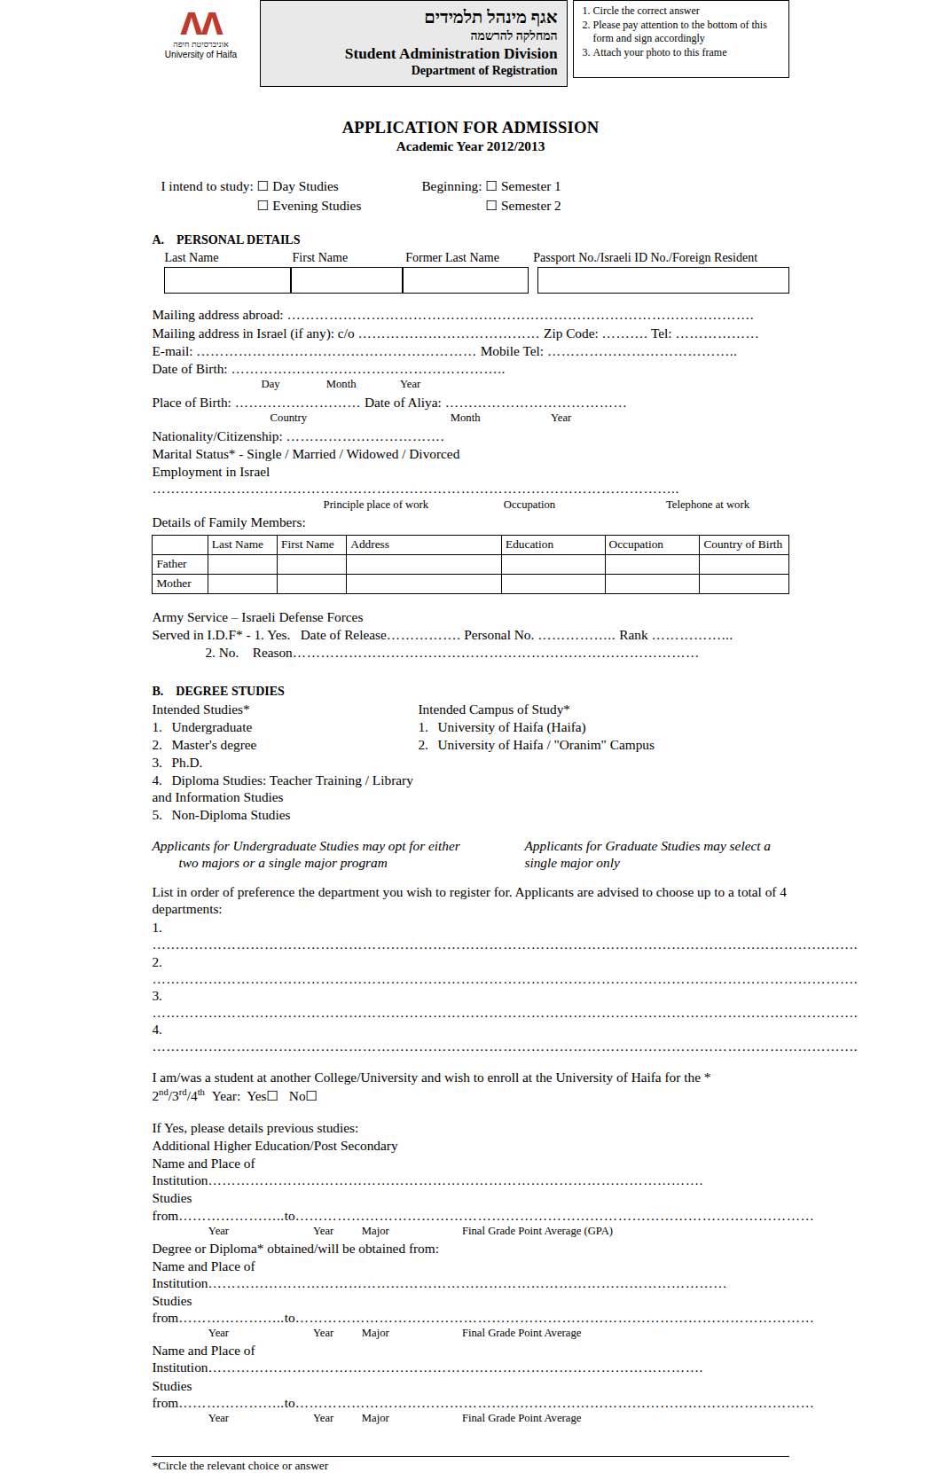ᴧᴧ
אוניברסיטת חיפה
University of Haifa
אגף מינהל תלמידים
המחלקה להרשמה
Student Administration Division
Department of Registration
Circle the correct answer
Please pay attention to the bottom of this form and sign accordingly
Attach your photo to this frame
APPLICATION FOR ADMISSION
Academic Year 2012/2013
| I intend to study: | ☐ Day Studies | | Beginning: | ☐ Semester 1 |
| | ☐ Evening Studies | | | ☐ Semester 2 |
A. PERSONAL DETAILS
Last Name
First Name
Former Last Name
Passport No./Israeli ID No./Foreign Resident
Mailing address abroad: ……………………………………………………………………………………….
Mailing address in Israel (if any): c/o ………………………………… Zip Code: ………. Tel: ………………
E-mail: …………………………………………………… Mobile Tel: …………………………………..
Date of Birth: …………………………………………………..
Day Month Year
Place of Birth: ……………………… Date of Aliya: …………………………………
Country Month Year
Nationality/Citizenship: …………………………….
Marital Status* - Single / Married / Widowed / Divorced
Employment in Israel …………………………………………………………………………………………………..
Principle place of work Occupation Telephone at work
Details of Family Members:
| | Last Name | First Name | Address | Education | Occupation | Country of Birth |
| --- | --- | --- | --- | --- | --- | --- |
| Father | | | | | | |
| Mother | | | | | | |
Army Service – Israeli Defense Forces
Served in I.D.F* - 1. Yes. Date of Release……………. Personal No. …………….. Rank ……………...
2. No. Reason……………………………………………………………………………
B. DEGREE STUDIES
Intended Studies*
1. Undergraduate
2. Master's degree
3. Ph.D.
4. Diploma Studies: Teacher Training / Library and Information Studies
5. Non-Diploma Studies
Intended Campus of Study*
1. University of Haifa (Haifa)
2. University of Haifa / "Oranim" Campus
Applicants for Undergraduate Studies may opt for either
two majors or a single major program
Applicants for Graduate Studies may select a single major only
List in order of preference the department you wish to register for. Applicants are advised to choose up to a total of 4 departments:
1.…………………………………………………………………………………………………………………………………….
2.…………………………………………………………………………………………………………………………………….
3.…………………………………………………………………………………………………………………………………….
4.…………………………………………………………………………………………………………………………………….
I am/was a student at another College/University and wish to enroll at the University of Haifa for the * 2nd/3rd/4th Year: Yes☐ No☐
If Yes, please details previous studies:
Additional Higher Education/Post Secondary
Name and Place of Institution…………………………………………………………………………………………….
Studies from………………….. to…………………………………………………………………………………………………
Year Year Major Final Grade Point Average (GPA)
Degree or Diploma* obtained/will be obtained from:
Name and Place of Institution…………………………………………………………………………………………………
Studies from………………….. to…………………………………………………………………………………………………
Year Year Major Final Grade Point Average
Name and Place of Institution…………………………………………………………………………………………….
Studies from………………….. to…………………………………………………………………………………………………
Year Year Major Final Grade Point Average
*Circle the relevant choice or answer